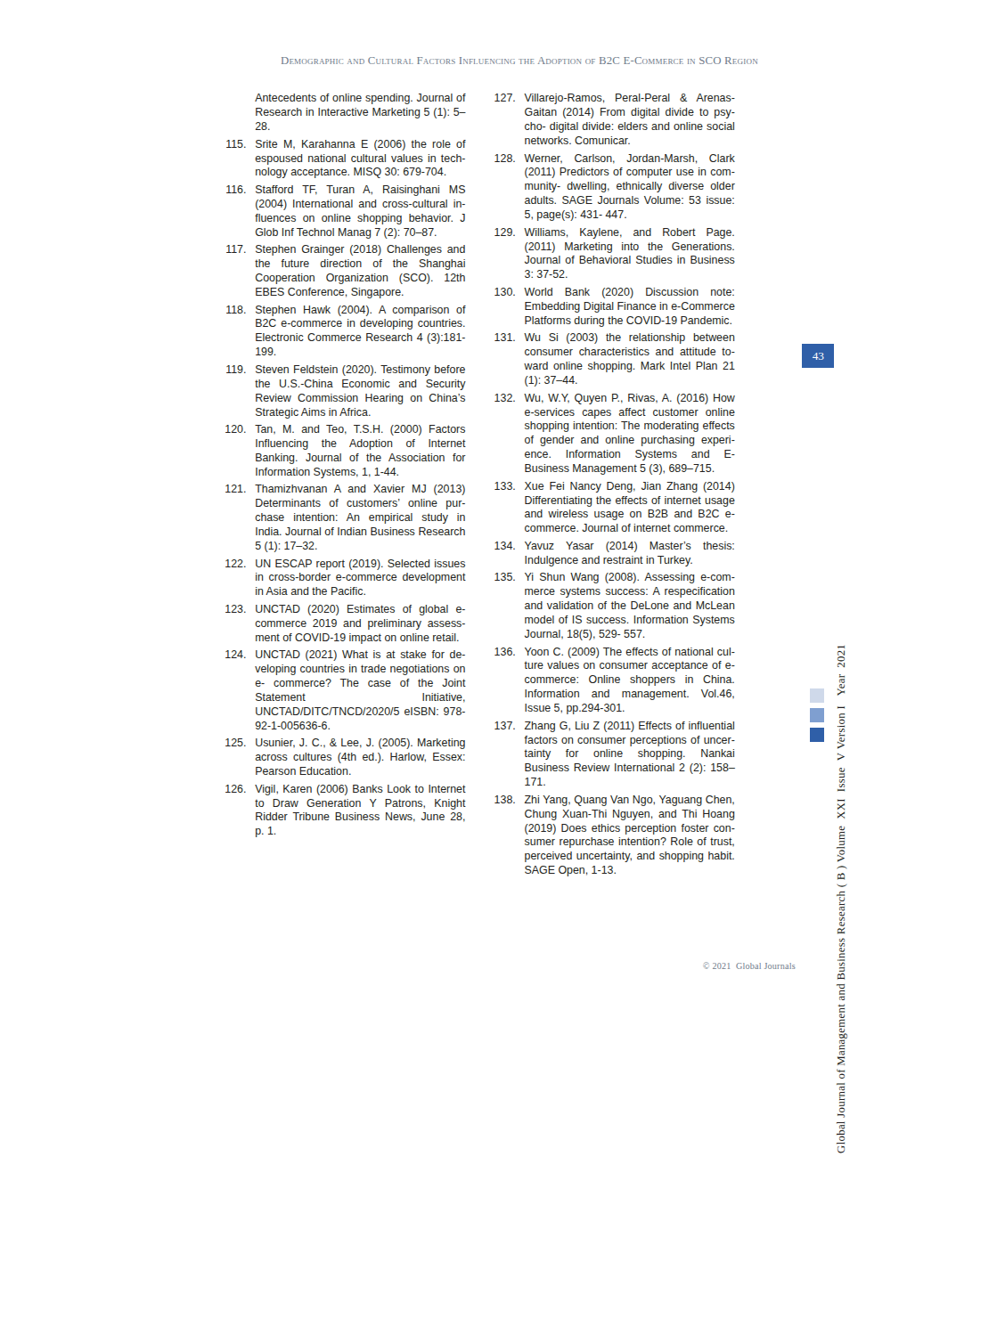Demographic and Cultural Factors Influencing the Adoption of B2C E-Commerce in SCO Region
Antecedents of online spending. Journal of Research in Interactive Marketing 5 (1): 5–28.
115. Srite M, Karahanna E (2006) the role of espoused national cultural values in technology acceptance. MISQ 30: 679-704.
116. Stafford TF, Turan A, Raisinghani MS (2004) International and cross-cultural influences on online shopping behavior. J Glob Inf Technol Manag 7 (2): 70–87.
117. Stephen Grainger (2018) Challenges and the future direction of the Shanghai Cooperation Organization (SCO). 12th EBES Conference, Singapore.
118. Stephen Hawk (2004). A comparison of B2C e-commerce in developing countries. Electronic Commerce Research 4 (3):181-199.
119. Steven Feldstein (2020). Testimony before the U.S.-China Economic and Security Review Commission Hearing on China’s Strategic Aims in Africa.
120. Tan, M. and Teo, T.S.H. (2000) Factors Influencing the Adoption of Internet Banking. Journal of the Association for Information Systems, 1, 1-44.
121. Thamizhvanan A and Xavier MJ (2013) Determinants of customers’ online purchase intention: An empirical study in India. Journal of Indian Business Research 5 (1): 17–32.
122. UN ESCAP report (2019). Selected issues in cross-border e-commerce development in Asia and the Pacific.
123. UNCTAD (2020) Estimates of global e-commerce 2019 and preliminary assessment of COVID-19 impact on online retail.
124. UNCTAD (2021) What is at stake for developing countries in trade negotiations on e- commerce? The case of the Joint Statement Initiative, UNCTAD/DITC/TNCD/2020/5 eISBN: 978-92-1-005636-6.
125. Usunier, J. C., & Lee, J. (2005). Marketing across cultures (4th ed.). Harlow, Essex: Pearson Education.
126. Vigil, Karen (2006) Banks Look to Internet to Draw Generation Y Patrons, Knight Ridder Tribune Business News, June 28, p. 1.
127. Villarejo-Ramos, Peral-Peral & Arenas-Gaitan (2014) From digital divide to psycho- digital divide: elders and online social networks. Comunicar.
128. Werner, Carlson, Jordan-Marsh, Clark (2011) Predictors of computer use in community- dwelling, ethnically diverse older adults. SAGE Journals Volume: 53 issue: 5, page(s): 431- 447.
129. Williams, Kaylene, and Robert Page. (2011) Marketing into the Generations. Journal of Behavioral Studies in Business 3: 37-52.
130. World Bank (2020) Discussion note: Embedding Digital Finance in e-Commerce Platforms during the COVID-19 Pandemic.
131. Wu Si (2003) the relationship between consumer characteristics and attitude toward online shopping. Mark Intel Plan 21 (1): 37–44.
132. Wu, W.Y, Quyen P., Rivas, A. (2016) How e-services capes affect customer online shopping intention: The moderating effects of gender and online purchasing experience. Information Systems and E-Business Management 5 (3), 689–715.
133. Xue Fei Nancy Deng, Jian Zhang (2014) Differentiating the effects of internet usage and wireless usage on B2B and B2C e-commerce. Journal of internet commerce.
134. Yavuz Yasar (2014) Master’s thesis: Indulgence and restraint in Turkey.
135. Yi Shun Wang (2008). Assessing e-commerce systems success: A respecification and validation of the DeLone and McLean model of IS success. Information Systems Journal, 18(5), 529- 557.
136. Yoon C. (2009) The effects of national culture values on consumer acceptance of e- commerce: Online shoppers in China. Information and management. Vol.46, Issue 5, pp.294-301.
137. Zhang G, Liu Z (2011) Effects of influential factors on consumer perceptions of uncertainty for online shopping. Nankai Business Review International 2 (2): 158–171.
138. Zhi Yang, Quang Van Ngo, Yaguang Chen, Chung Xuan-Thi Nguyen, and Thi Hoang (2019) Does ethics perception foster consumer repurchase intention? Role of trust, perceived uncertainty, and shopping habit. SAGE Open, 1-13.
Global Journal of Management and Business Research ( B ) Volume XXI Issue V Version I Year 2021
43
© 2021 Global Journals